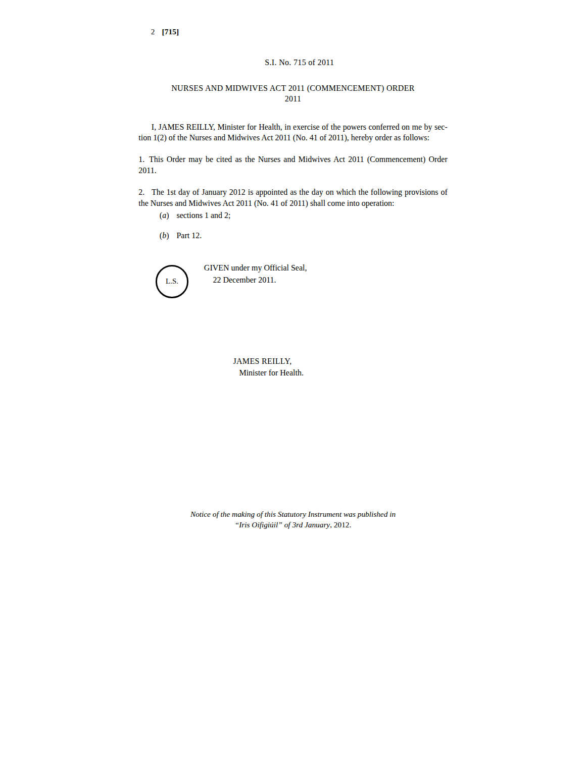2[715]
S.I. No. 715 of 2011
NURSES AND MIDWIVES ACT 2011 (COMMENCEMENT) ORDER
2011
I, JAMES REILLY, Minister for Health, in exercise of the powers conferred on me by section 1(2) of the Nurses and Midwives Act 2011 (No. 41 of 2011), hereby order as follows:
1. This Order may be cited as the Nurses and Midwives Act 2011 (Commencement) Order 2011.
2. The 1st day of January 2012 is appointed as the day on which the following provisions of the Nurses and Midwives Act 2011 (No. 41 of 2011) shall come into operation:
(a) sections 1 and 2;
(b) Part 12.
L.S.
GIVEN under my Official Seal,
22 December 2011.
JAMES REILLY,
Minister for Health.
Notice of the making of this Statutory Instrument was published in
“Iris Oifigiúil” of 3rd January, 2012.